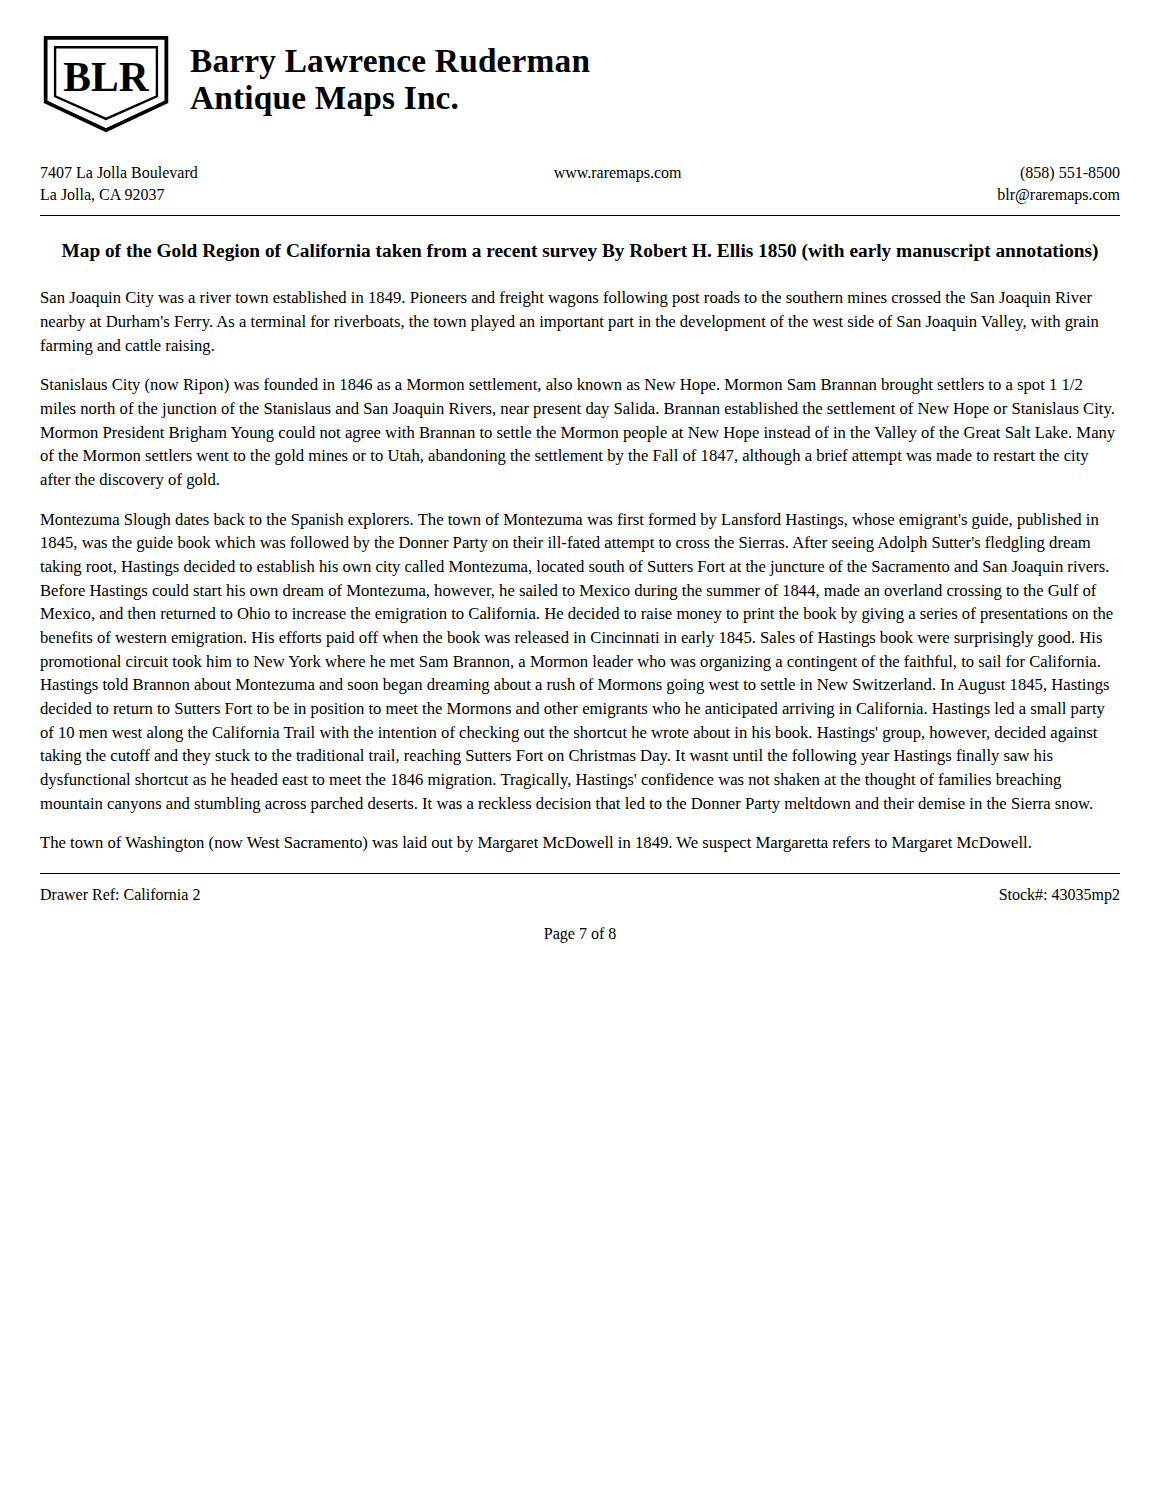BLR
Barry Lawrence Ruderman
Antique Maps Inc.
7407 La Jolla Boulevard
La Jolla, CA 92037
www.raremaps.com
(858) 551-8500
blr@raremaps.com
Map of the Gold Region of California taken from a recent survey By Robert H. Ellis 1850 (with early manuscript annotations)
San Joaquin City was a river town established in 1849. Pioneers and freight wagons following post roads to the southern mines crossed the San Joaquin River nearby at Durham's Ferry. As a terminal for riverboats, the town played an important part in the development of the west side of San Joaquin Valley, with grain farming and cattle raising.
Stanislaus City (now Ripon) was founded in 1846 as a Mormon settlement, also known as New Hope. Mormon Sam Brannan brought settlers to a spot 1 1/2 miles north of the junction of the Stanislaus and San Joaquin Rivers, near present day Salida. Brannan established the settlement of New Hope or Stanislaus City. Mormon President Brigham Young could not agree with Brannan to settle the Mormon people at New Hope instead of in the Valley of the Great Salt Lake. Many of the Mormon settlers went to the gold mines or to Utah, abandoning the settlement by the Fall of 1847, although a brief attempt was made to restart the city after the discovery of gold.
Montezuma Slough dates back to the Spanish explorers. The town of Montezuma was first formed by Lansford Hastings, whose emigrant's guide, published in 1845, was the guide book which was followed by the Donner Party on their ill-fated attempt to cross the Sierras. After seeing Adolph Sutter's fledgling dream taking root, Hastings decided to establish his own city called Montezuma, located south of Sutters Fort at the juncture of the Sacramento and San Joaquin rivers. Before Hastings could start his own dream of Montezuma, however, he sailed to Mexico during the summer of 1844, made an overland crossing to the Gulf of Mexico, and then returned to Ohio to increase the emigration to California. He decided to raise money to print the book by giving a series of presentations on the benefits of western emigration. His efforts paid off when the book was released in Cincinnati in early 1845. Sales of Hastings book were surprisingly good. His promotional circuit took him to New York where he met Sam Brannon, a Mormon leader who was organizing a contingent of the faithful, to sail for California. Hastings told Brannon about Montezuma and soon began dreaming about a rush of Mormons going west to settle in New Switzerland. In August 1845, Hastings decided to return to Sutters Fort to be in position to meet the Mormons and other emigrants who he anticipated arriving in California. Hastings led a small party of 10 men west along the California Trail with the intention of checking out the shortcut he wrote about in his book. Hastings' group, however, decided against taking the cutoff and they stuck to the traditional trail, reaching Sutters Fort on Christmas Day. It wasnt until the following year Hastings finally saw his dysfunctional shortcut as he headed east to meet the 1846 migration. Tragically, Hastings' confidence was not shaken at the thought of families breaching mountain canyons and stumbling across parched deserts. It was a reckless decision that led to the Donner Party meltdown and their demise in the Sierra snow.
The town of Washington (now West Sacramento) was laid out by Margaret McDowell in 1849. We suspect Margaretta refers to Margaret McDowell.
Drawer Ref: California 2 Stock#: 43035mp2
Page 7 of 8